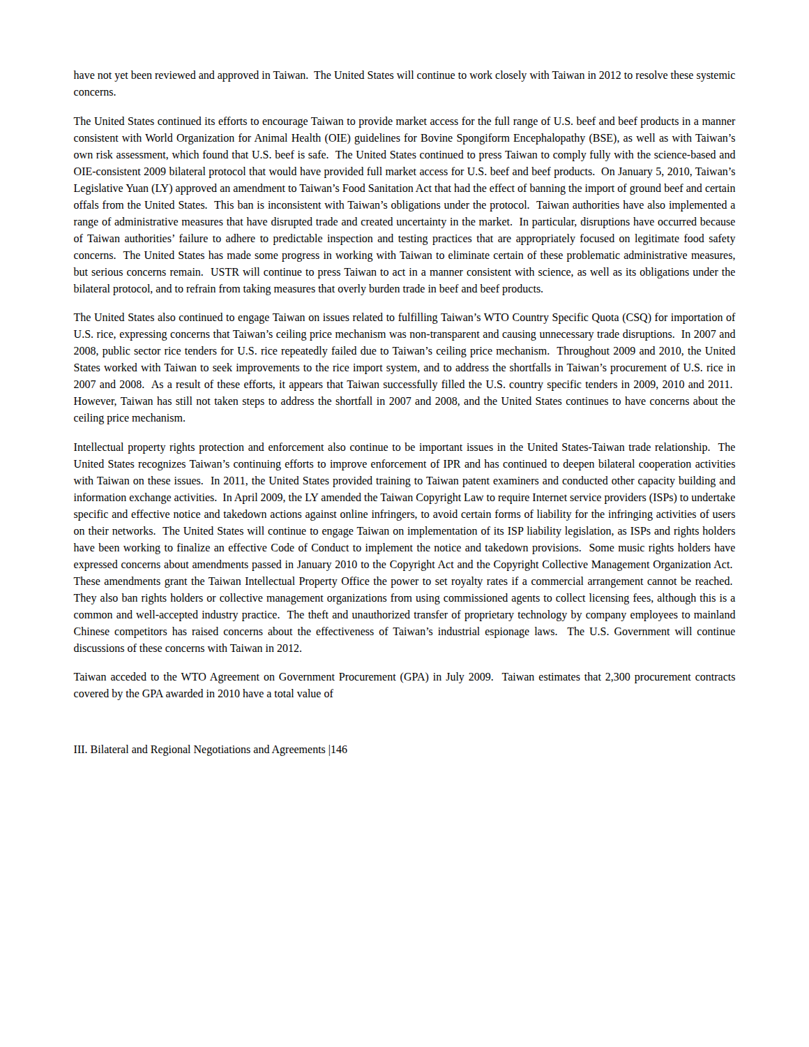have not yet been reviewed and approved in Taiwan. The United States will continue to work closely with Taiwan in 2012 to resolve these systemic concerns.
The United States continued its efforts to encourage Taiwan to provide market access for the full range of U.S. beef and beef products in a manner consistent with World Organization for Animal Health (OIE) guidelines for Bovine Spongiform Encephalopathy (BSE), as well as with Taiwan’s own risk assessment, which found that U.S. beef is safe. The United States continued to press Taiwan to comply fully with the science-based and OIE-consistent 2009 bilateral protocol that would have provided full market access for U.S. beef and beef products. On January 5, 2010, Taiwan’s Legislative Yuan (LY) approved an amendment to Taiwan’s Food Sanitation Act that had the effect of banning the import of ground beef and certain offals from the United States. This ban is inconsistent with Taiwan’s obligations under the protocol. Taiwan authorities have also implemented a range of administrative measures that have disrupted trade and created uncertainty in the market. In particular, disruptions have occurred because of Taiwan authorities’ failure to adhere to predictable inspection and testing practices that are appropriately focused on legitimate food safety concerns. The United States has made some progress in working with Taiwan to eliminate certain of these problematic administrative measures, but serious concerns remain. USTR will continue to press Taiwan to act in a manner consistent with science, as well as its obligations under the bilateral protocol, and to refrain from taking measures that overly burden trade in beef and beef products.
The United States also continued to engage Taiwan on issues related to fulfilling Taiwan’s WTO Country Specific Quota (CSQ) for importation of U.S. rice, expressing concerns that Taiwan’s ceiling price mechanism was non-transparent and causing unnecessary trade disruptions. In 2007 and 2008, public sector rice tenders for U.S. rice repeatedly failed due to Taiwan’s ceiling price mechanism. Throughout 2009 and 2010, the United States worked with Taiwan to seek improvements to the rice import system, and to address the shortfalls in Taiwan’s procurement of U.S. rice in 2007 and 2008. As a result of these efforts, it appears that Taiwan successfully filled the U.S. country specific tenders in 2009, 2010 and 2011. However, Taiwan has still not taken steps to address the shortfall in 2007 and 2008, and the United States continues to have concerns about the ceiling price mechanism.
Intellectual property rights protection and enforcement also continue to be important issues in the United States-Taiwan trade relationship. The United States recognizes Taiwan’s continuing efforts to improve enforcement of IPR and has continued to deepen bilateral cooperation activities with Taiwan on these issues. In 2011, the United States provided training to Taiwan patent examiners and conducted other capacity building and information exchange activities. In April 2009, the LY amended the Taiwan Copyright Law to require Internet service providers (ISPs) to undertake specific and effective notice and takedown actions against online infringers, to avoid certain forms of liability for the infringing activities of users on their networks. The United States will continue to engage Taiwan on implementation of its ISP liability legislation, as ISPs and rights holders have been working to finalize an effective Code of Conduct to implement the notice and takedown provisions. Some music rights holders have expressed concerns about amendments passed in January 2010 to the Copyright Act and the Copyright Collective Management Organization Act. These amendments grant the Taiwan Intellectual Property Office the power to set royalty rates if a commercial arrangement cannot be reached. They also ban rights holders or collective management organizations from using commissioned agents to collect licensing fees, although this is a common and well-accepted industry practice. The theft and unauthorized transfer of proprietary technology by company employees to mainland Chinese competitors has raised concerns about the effectiveness of Taiwan’s industrial espionage laws. The U.S. Government will continue discussions of these concerns with Taiwan in 2012.
Taiwan acceded to the WTO Agreement on Government Procurement (GPA) in July 2009. Taiwan estimates that 2,300 procurement contracts covered by the GPA awarded in 2010 have a total value of
III. Bilateral and Regional Negotiations and Agreements |146